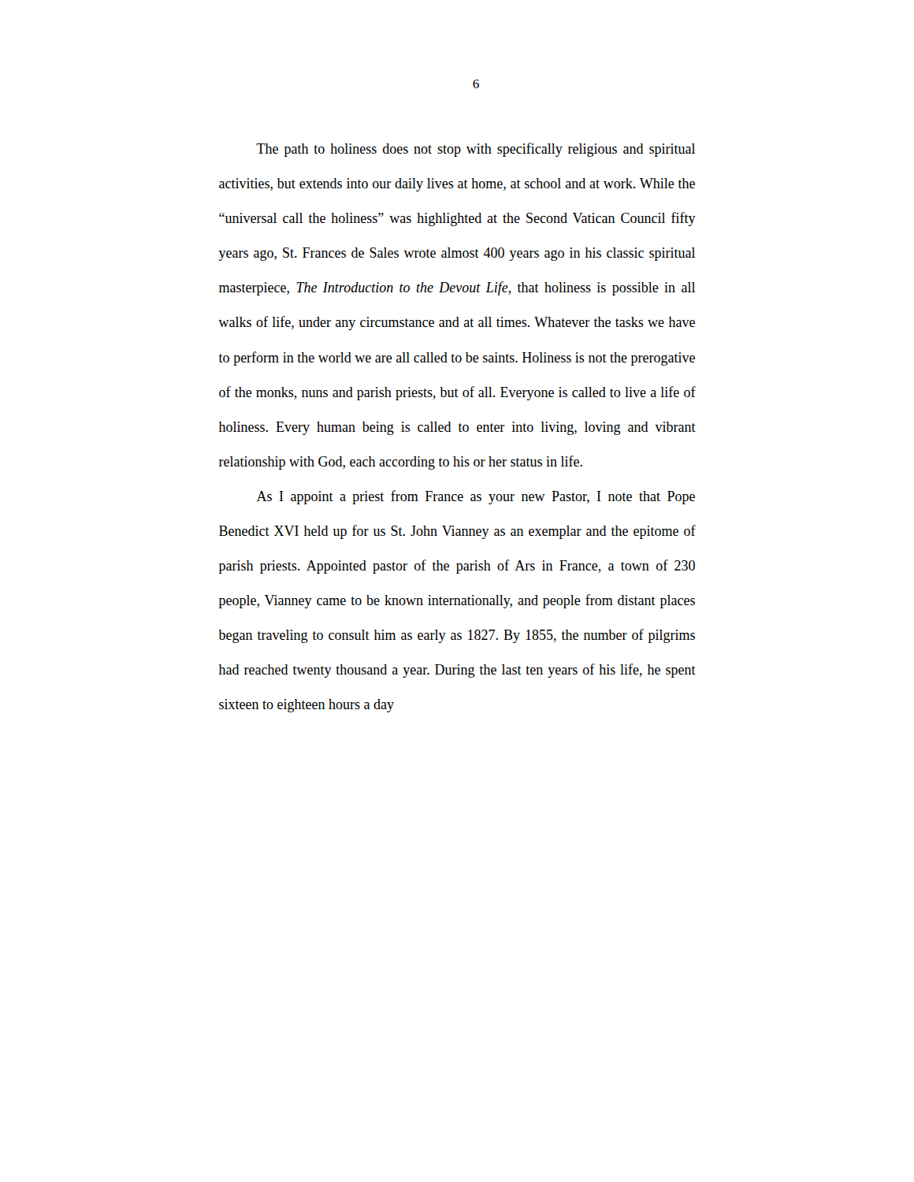6
The path to holiness does not stop with specifically religious and spiritual activities, but extends into our daily lives at home, at school and at work. While the “universal call the holiness” was highlighted at the Second Vatican Council fifty years ago, St. Frances de Sales wrote almost 400 years ago in his classic spiritual masterpiece, The Introduction to the Devout Life, that holiness is possible in all walks of life, under any circumstance and at all times. Whatever the tasks we have to perform in the world we are all called to be saints. Holiness is not the prerogative of the monks, nuns and parish priests, but of all. Everyone is called to live a life of holiness. Every human being is called to enter into living, loving and vibrant relationship with God, each according to his or her status in life.
As I appoint a priest from France as your new Pastor, I note that Pope Benedict XVI held up for us St. John Vianney as an exemplar and the epitome of parish priests. Appointed pastor of the parish of Ars in France, a town of 230 people, Vianney came to be known internationally, and people from distant places began traveling to consult him as early as 1827. By 1855, the number of pilgrims had reached twenty thousand a year. During the last ten years of his life, he spent sixteen to eighteen hours a day